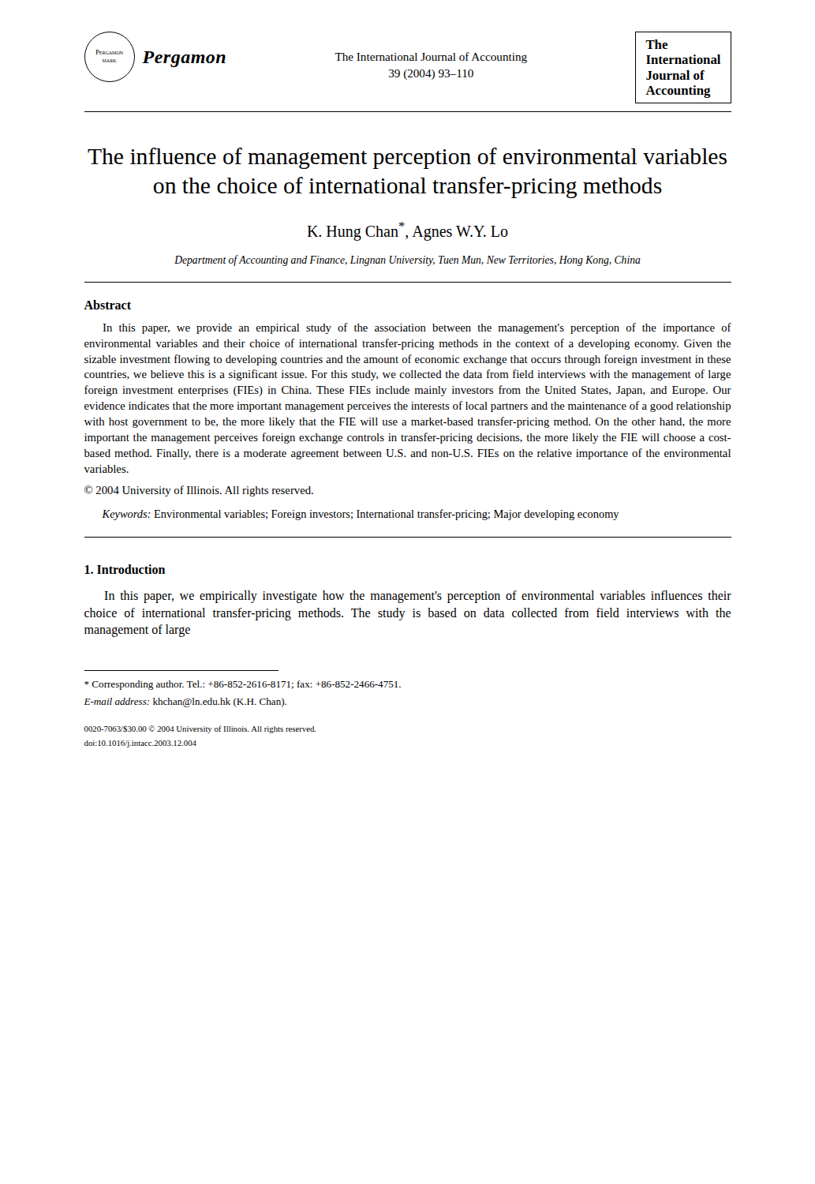Pergamon
mark
Pergamon
The International Journal of Accounting
39 (2004) 93–110
The
International
Journal of
Accounting
The influence of management perception of environmental variables on the choice of international transfer-pricing methods
K. Hung Chan*, Agnes W.Y. Lo
Department of Accounting and Finance, Lingnan University, Tuen Mun, New Territories, Hong Kong, China
Abstract
In this paper, we provide an empirical study of the association between the management's perception of the importance of environmental variables and their choice of international transfer-pricing methods in the context of a developing economy. Given the sizable investment flowing to developing countries and the amount of economic exchange that occurs through foreign investment in these countries, we believe this is a significant issue. For this study, we collected the data from field interviews with the management of large foreign investment enterprises (FIEs) in China. These FIEs include mainly investors from the United States, Japan, and Europe. Our evidence indicates that the more important management perceives the interests of local partners and the maintenance of a good relationship with host government to be, the more likely that the FIE will use a market-based transfer-pricing method. On the other hand, the more important the management perceives foreign exchange controls in transfer-pricing decisions, the more likely the FIE will choose a cost-based method. Finally, there is a moderate agreement between U.S. and non-U.S. FIEs on the relative importance of the environmental variables.
© 2004 University of Illinois. All rights reserved.
Keywords: Environmental variables; Foreign investors; International transfer-pricing; Major developing economy
1. Introduction
In this paper, we empirically investigate how the management's perception of environmental variables influences their choice of international transfer-pricing methods. The study is based on data collected from field interviews with the management of large
* Corresponding author. Tel.: +86-852-2616-8171; fax: +86-852-2466-4751.
E-mail address: khchan@ln.edu.hk (K.H. Chan).
0020-7063/$30.00 © 2004 University of Illinois. All rights reserved.
doi:10.1016/j.intacc.2003.12.004